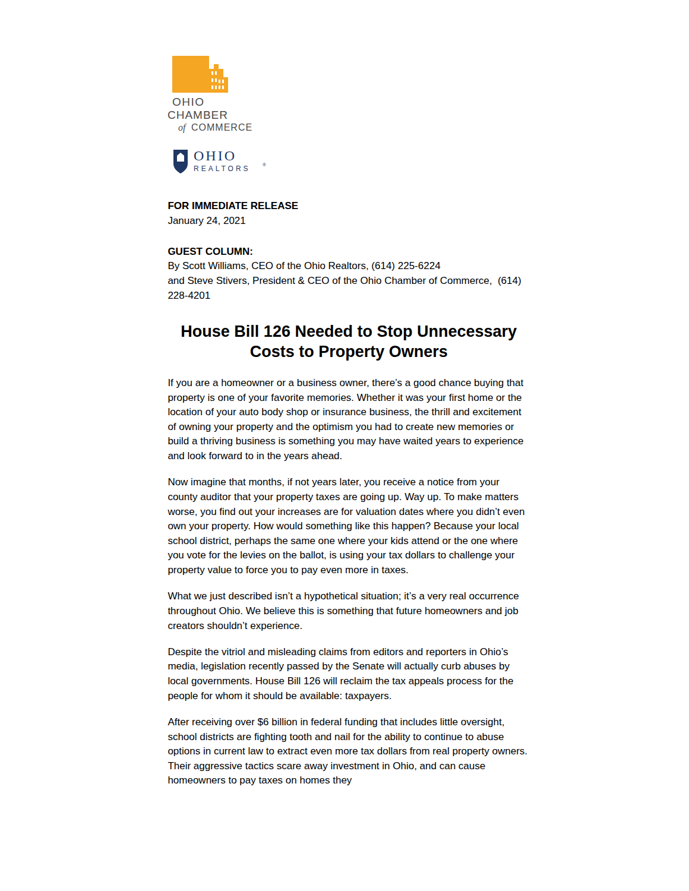OHIO CHAMBER of COMMERCE
OHIO REALTORS ®
FOR IMMEDIATE RELEASE
January 24, 2021
GUEST COLUMN:
By Scott Williams, CEO of the Ohio Realtors, (614) 225-6224
and Steve Stivers, President & CEO of the Ohio Chamber of Commerce, (614) 228-4201
House Bill 126 Needed to Stop Unnecessary
Costs to Property Owners
If you are a homeowner or a business owner, there’s a good chance buying that property is one of your favorite memories. Whether it was your first home or the location of your auto body shop or insurance business, the thrill and excitement of owning your property and the optimism you had to create new memories or build a thriving business is something you may have waited years to experience and look forward to in the years ahead.
Now imagine that months, if not years later, you receive a notice from your county auditor that your property taxes are going up. Way up. To make matters worse, you find out your increases are for valuation dates where you didn’t even own your property. How would something like this happen? Because your local school district, perhaps the same one where your kids attend or the one where you vote for the levies on the ballot, is using your tax dollars to challenge your property value to force you to pay even more in taxes.
What we just described isn’t a hypothetical situation; it’s a very real occurrence throughout Ohio. We believe this is something that future homeowners and job creators shouldn’t experience.
Despite the vitriol and misleading claims from editors and reporters in Ohio’s media, legislation recently passed by the Senate will actually curb abuses by local governments. House Bill 126 will reclaim the tax appeals process for the people for whom it should be available: taxpayers.
After receiving over $6 billion in federal funding that includes little oversight, school districts are fighting tooth and nail for the ability to continue to abuse options in current law to extract even more tax dollars from real property owners. Their aggressive tactics scare away investment in Ohio, and can cause homeowners to pay taxes on homes they